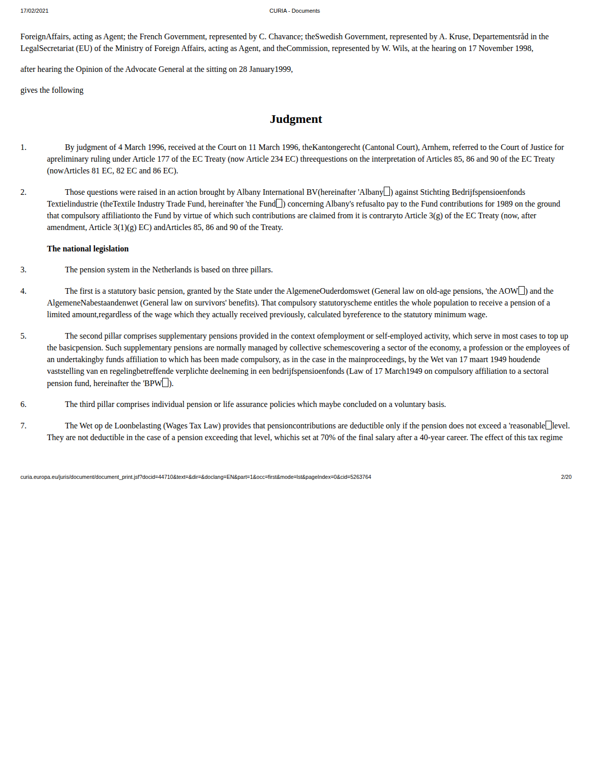17/02/2021
CURIA - Documents
ForeignAffairs, acting as Agent; the French Government, represented by C. Chavance; theSwedish Government, represented by A. Kruse, Departementsråd in the LegalSecretariat (EU) of the Ministry of Foreign Affairs, acting as Agent, and theCommission, represented by W. Wils, at the hearing on 17 November 1998,
after hearing the Opinion of the Advocate General at the sitting on 28 January1999,
gives the following
Judgment
1.
By judgment of 4 March 1996, received at the Court on 11 March 1996, theKantongerecht (Cantonal Court), Arnhem, referred to the Court of Justice for apreliminary ruling under Article 177 of the EC Treaty (now Article 234 EC) threequestions on the interpretation of Articles 85, 86 and 90 of the EC Treaty (nowArticles 81 EC, 82 EC and 86 EC).
2.
Those questions were raised in an action brought by Albany International BV(hereinafter 'Albany ) against Stichting Bedrijfspensioenfonds Textielindustrie (theTextile Industry Trade Fund, hereinafter 'the Fund ) concerning Albany's refusalto pay to the Fund contributions for 1989 on the ground that compulsory affiliationto the Fund by virtue of which such contributions are claimed from it is contraryto Article 3(g) of the EC Treaty (now, after amendment, Article 3(1)(g) EC) andArticles 85, 86 and 90 of the Treaty.
The national legislation
3.
The pension system in the Netherlands is based on three pillars.
4.
The first is a statutory basic pension, granted by the State under the AlgemeneOuderdomswet (General law on old-age pensions, 'the AOW ) and the AlgemeneNabestaandenwet (General law on survivors' benefits). That compulsory statutoryscheme entitles the whole population to receive a pension of a limited amount,regardless of the wage which they actually received previously, calculated byreference to the statutory minimum wage.
5.
The second pillar comprises supplementary pensions provided in the context ofemployment or self-employed activity, which serve in most cases to top up the basicpension. Such supplementary pensions are normally managed by collective schemescovering a sector of the economy, a profession or the employees of an undertakingby funds affiliation to which has been made compulsory, as in the case in the mainproceedings, by the Wet van 17 maart 1949 houdende vaststelling van en regelingbetreffende verplichte deelneming in een bedrijfspensioenfonds (Law of 17 March1949 on compulsory affiliation to a sectoral pension fund, hereinafter the 'BPW ).
6.
The third pillar comprises individual pension or life assurance policies which maybe concluded on a voluntary basis.
7.
The Wet op de Loonbelasting (Wages Tax Law) provides that pensioncontributions are deductible only if the pension does not exceed a 'reasonable level. They are not deductible in the case of a pension exceeding that level, whichis set at 70% of the final salary after a 40-year career. The effect of this tax regime
curia.europa.eu/juris/document/document_print.jsf?docid=44710&text=&dir=&doclang=EN&part=1&occ=first&mode=lst&pageIndex=0&cid=5263764
2/20